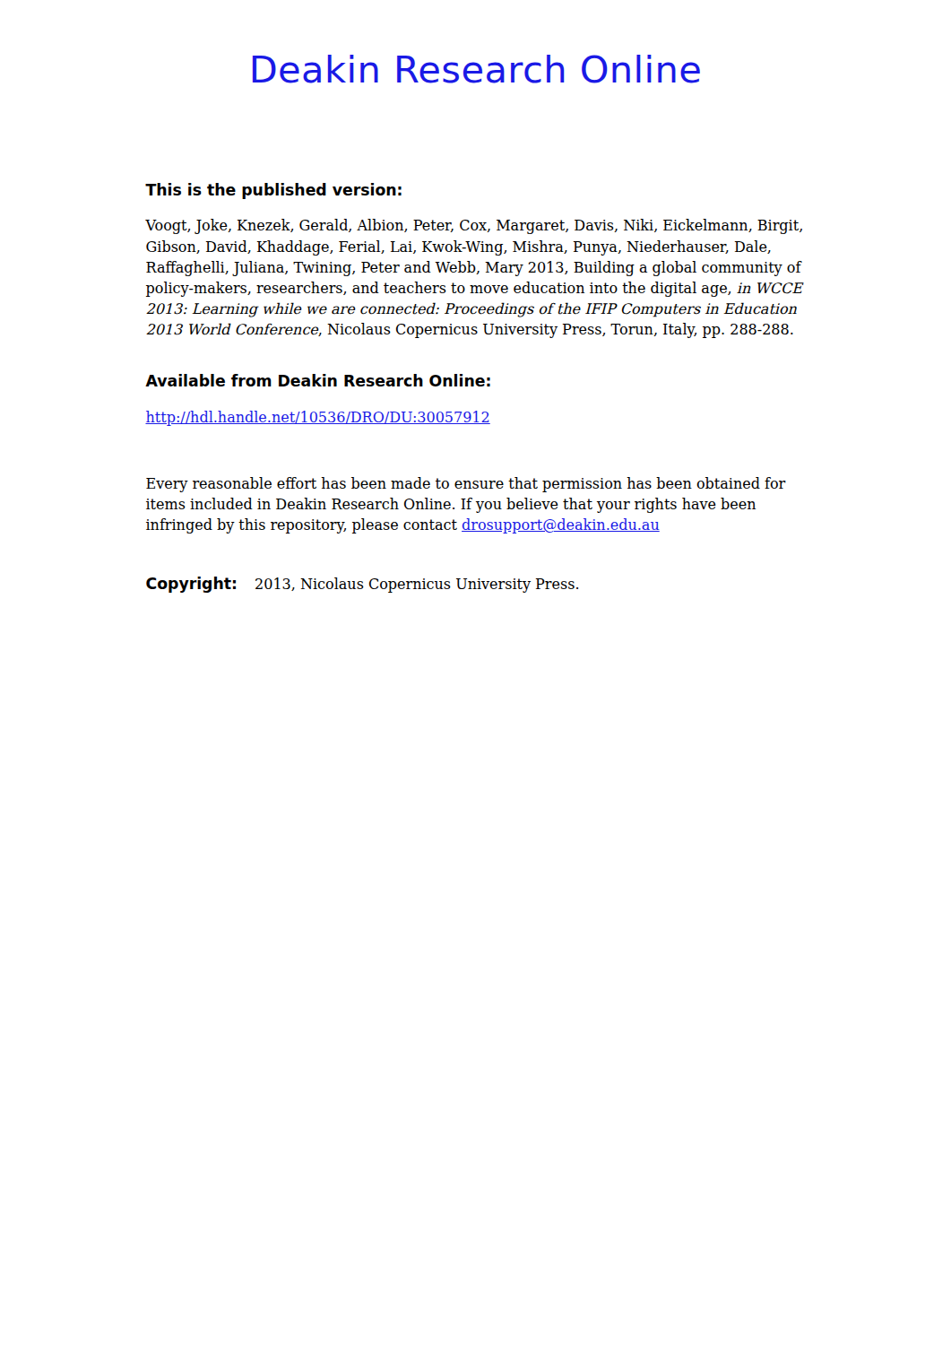Deakin Research Online
This is the published version:
Voogt, Joke, Knezek, Gerald, Albion, Peter, Cox, Margaret, Davis, Niki, Eickelmann, Birgit, Gibson, David, Khaddage, Ferial, Lai, Kwok-Wing, Mishra, Punya, Niederhauser, Dale, Raffaghelli, Juliana, Twining, Peter and Webb, Mary 2013, Building a global community of policy-makers, researchers, and teachers to move education into the digital age, in WCCE 2013: Learning while we are connected: Proceedings of the IFIP Computers in Education 2013 World Conference, Nicolaus Copernicus University Press, Torun, Italy, pp. 288-288.
Available from Deakin Research Online:
http://hdl.handle.net/10536/DRO/DU:30057912
Every reasonable effort has been made to ensure that permission has been obtained for items included in Deakin Research Online. If you believe that your rights have been infringed by this repository, please contact drosupport@deakin.edu.au
Copyright: 2013, Nicolaus Copernicus University Press.